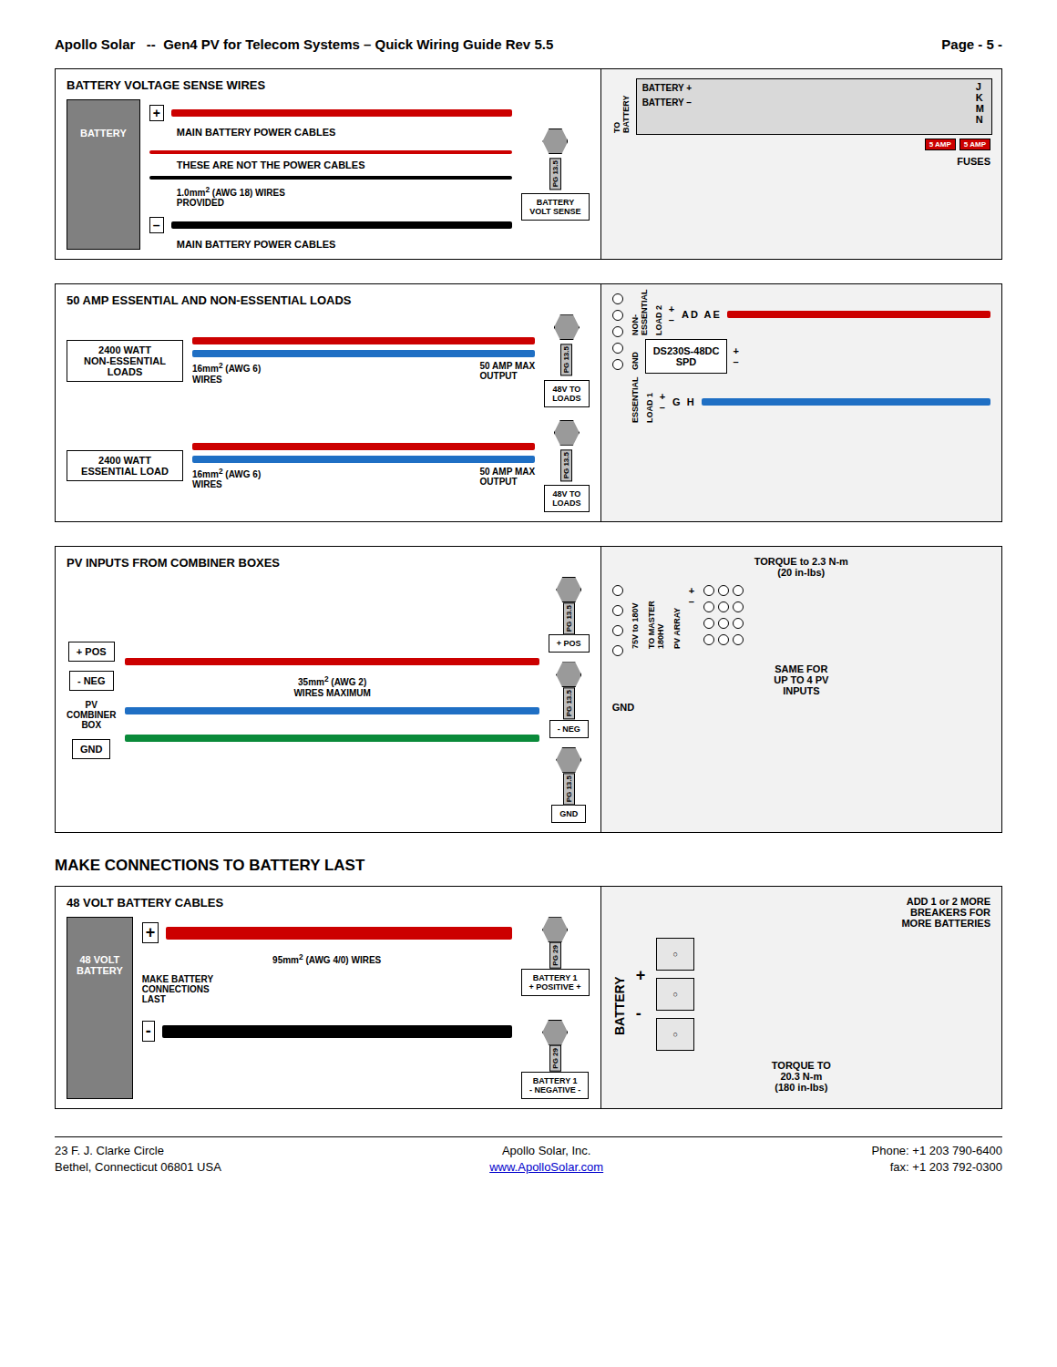Apollo Solar -- Gen4 PV for Telecom Systems – Quick Wiring Guide Rev 5.5
Page - 5 -
BATTERY VOLTAGE SENSE WIRES
BATTERY
+
MAIN BATTERY POWER CABLES
THESE ARE NOT THE POWER CABLES
1.0mm2 (AWG 18) WIRES
PROVIDED
–
MAIN BATTERY POWER CABLES
PG 13.5
BATTERY
VOLT SENSE
TO
BATTERY
BATTERY +
BATTERY –
J
K
M
N
5 AMP 5 AMP
FUSES
50 AMP ESSENTIAL AND NON-ESSENTIAL LOADS
2400 WATT
NON-ESSENTIAL
LOADS
16mm2 (AWG 6)
WIRES 50 AMP MAX
OUTPUT
PG 13.5
48V TO
LOADS
2400 WATT
ESSENTIAL LOAD
16mm2 (AWG 6)
WIRES 50 AMP MAX
OUTPUT
PG 13.5
48V TO
LOADS
NON-
ESSENTIAL
LOAD 2
+
–
AD AE
GND
DS230S-48DC
SPD
+
–
ESSENTIAL
LOAD 1
+
–
G H
PV INPUTS FROM COMBINER BOXES
+ POS
- NEG
PV
COMBINER
BOX
GND
35mm2 (AWG 2)
WIRES MAXIMUM
PG 13.5
+ POS
PG 13.5
- NEG
PG 13.5
GND
TORQUE to 2.3 N-m
(20 in-lbs)
75V to 180V
TO MASTER
180HV
PV ARRAY
+
–
SAME FOR
UP TO 4 PV
INPUTS
GND
MAKE CONNECTIONS TO BATTERY LAST
48 VOLT BATTERY CABLES
48 VOLT
BATTERY
+
95mm2 (AWG 4/0) WIRES
MAKE BATTERY
CONNECTIONS
LAST
-
PG 29
BATTERY 1
+ POSITIVE +
PG 29
BATTERY 1
- NEGATIVE -
ADD 1 or 2 MORE
BREAKERS FOR
MORE BATTERIES
BATTERY
+
-
○
○
○
TORQUE TO
20.3 N-m
(180 in-lbs)
23 F. J. Clarke Circle
Bethel, Connecticut 06801 USA
Apollo Solar, Inc.
www.ApolloSolar.com
Phone: +1 203 790-6400
fax: +1 203 792-0300